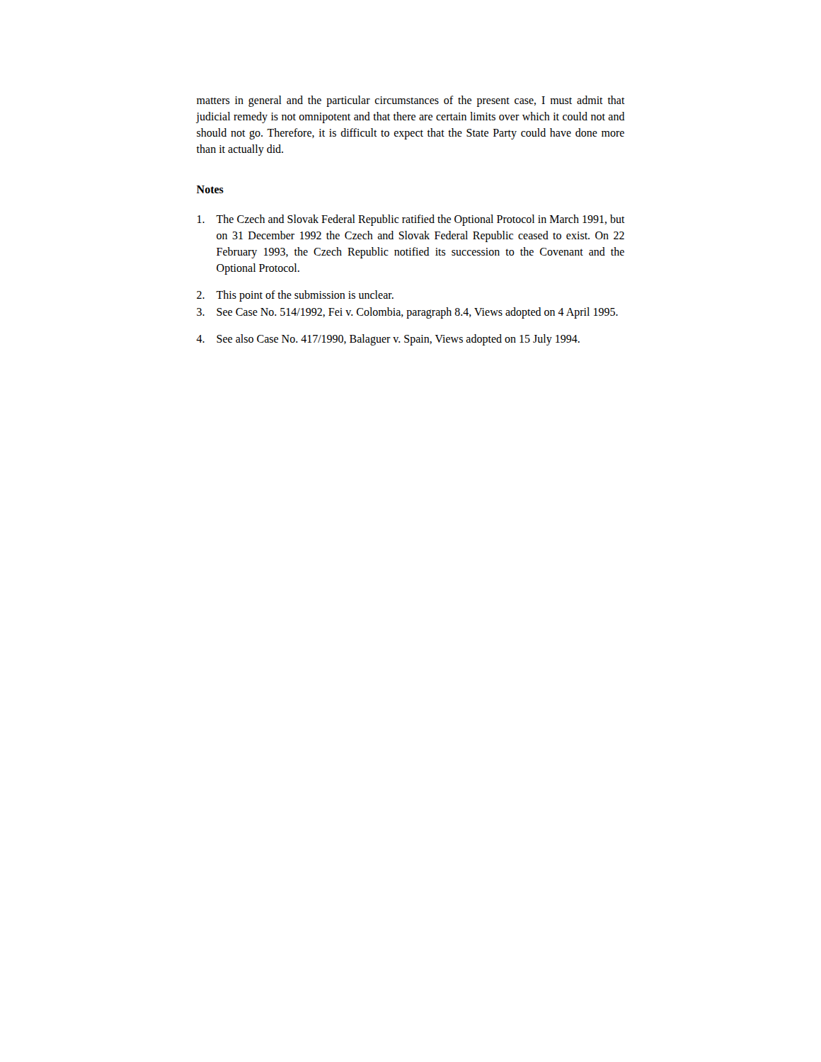matters in general and the particular circumstances of the present case, I must admit that judicial remedy is not omnipotent and that there are certain limits over which it could not and should not go. Therefore, it is difficult to expect that the State Party could have done more than it actually did.
Notes
1. The Czech and Slovak Federal Republic ratified the Optional Protocol in March 1991, but on 31 December 1992 the Czech and Slovak Federal Republic ceased to exist. On 22 February 1993, the Czech Republic notified its succession to the Covenant and the Optional Protocol.
2. This point of the submission is unclear.
3. See Case No. 514/1992, Fei v. Colombia, paragraph 8.4, Views adopted on 4 April 1995.
4. See also Case No. 417/1990, Balaguer v. Spain, Views adopted on 15 July 1994.